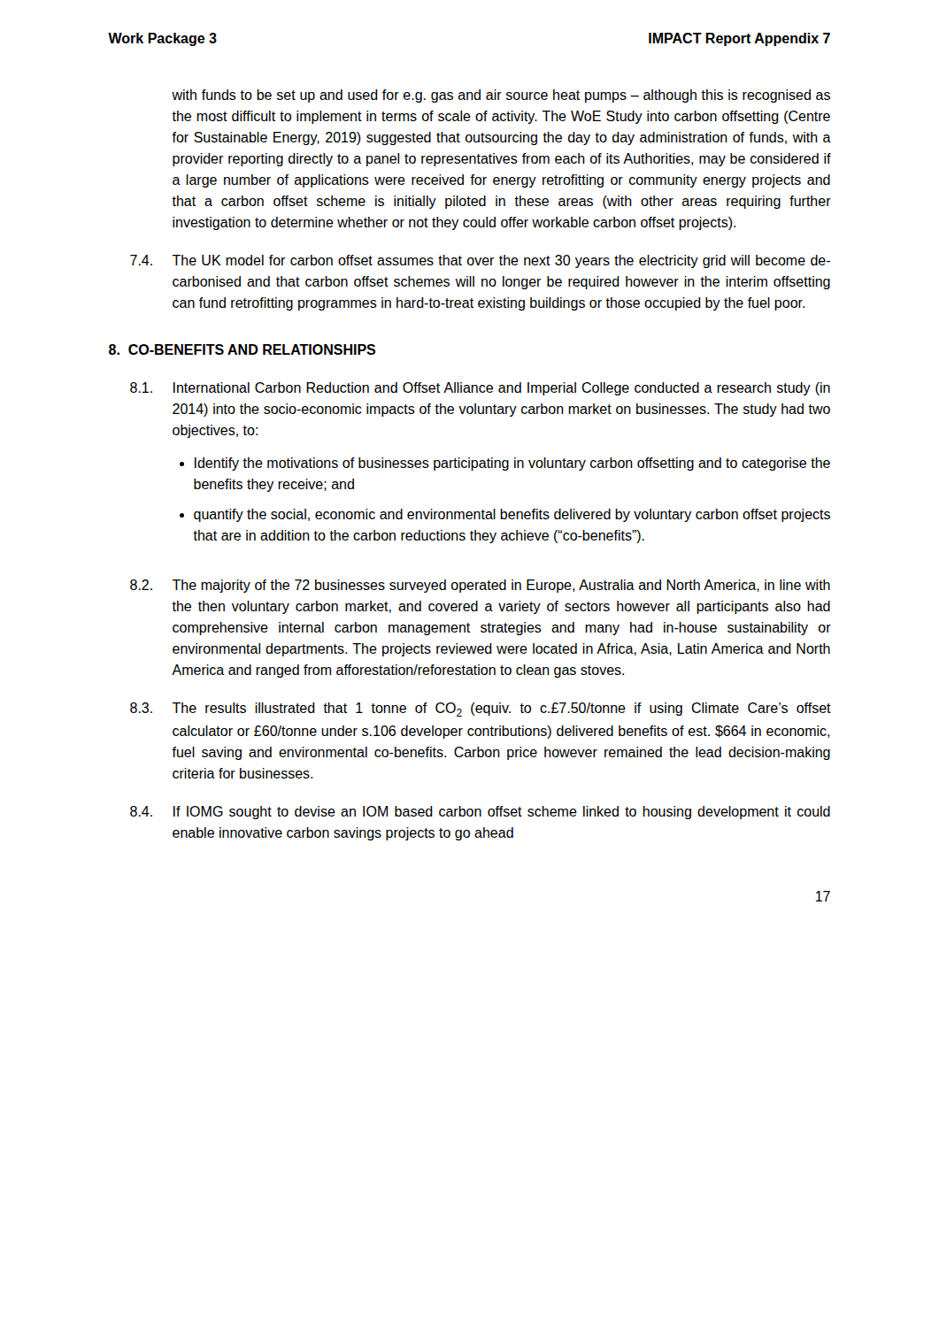Work Package 3 IMPACT Report Appendix 7
with funds to be set up and used for e.g. gas and air source heat pumps – although this is recognised as the most difficult to implement in terms of scale of activity. The WoE Study into carbon offsetting (Centre for Sustainable Energy, 2019) suggested that outsourcing the day to day administration of funds, with a provider reporting directly to a panel to representatives from each of its Authorities, may be considered if a large number of applications were received for energy retrofitting or community energy projects and that a carbon offset scheme is initially piloted in these areas (with other areas requiring further investigation to determine whether or not they could offer workable carbon offset projects).
7.4.
The UK model for carbon offset assumes that over the next 30 years the electricity grid will become de-carbonised and that carbon offset schemes will no longer be required however in the interim offsetting can fund retrofitting programmes in hard-to-treat existing buildings or those occupied by the fuel poor.
8. CO-BENEFITS AND RELATIONSHIPS
8.1.
International Carbon Reduction and Offset Alliance and Imperial College conducted a research study (in 2014) into the socio-economic impacts of the voluntary carbon market on businesses. The study had two objectives, to:
Identify the motivations of businesses participating in voluntary carbon offsetting and to categorise the benefits they receive; and
quantify the social, economic and environmental benefits delivered by voluntary carbon offset projects that are in addition to the carbon reductions they achieve (“co-benefits”).
8.2.
The majority of the 72 businesses surveyed operated in Europe, Australia and North America, in line with the then voluntary carbon market, and covered a variety of sectors however all participants also had comprehensive internal carbon management strategies and many had in-house sustainability or environmental departments. The projects reviewed were located in Africa, Asia, Latin America and North America and ranged from afforestation/reforestation to clean gas stoves.
8.3.
The results illustrated that 1 tonne of CO2 (equiv. to c.£7.50/tonne if using Climate Care’s offset calculator or £60/tonne under s.106 developer contributions) delivered benefits of est. $664 in economic, fuel saving and environmental co-benefits. Carbon price however remained the lead decision-making criteria for businesses.
8.4.
If IOMG sought to devise an IOM based carbon offset scheme linked to housing development it could enable innovative carbon savings projects to go ahead
17